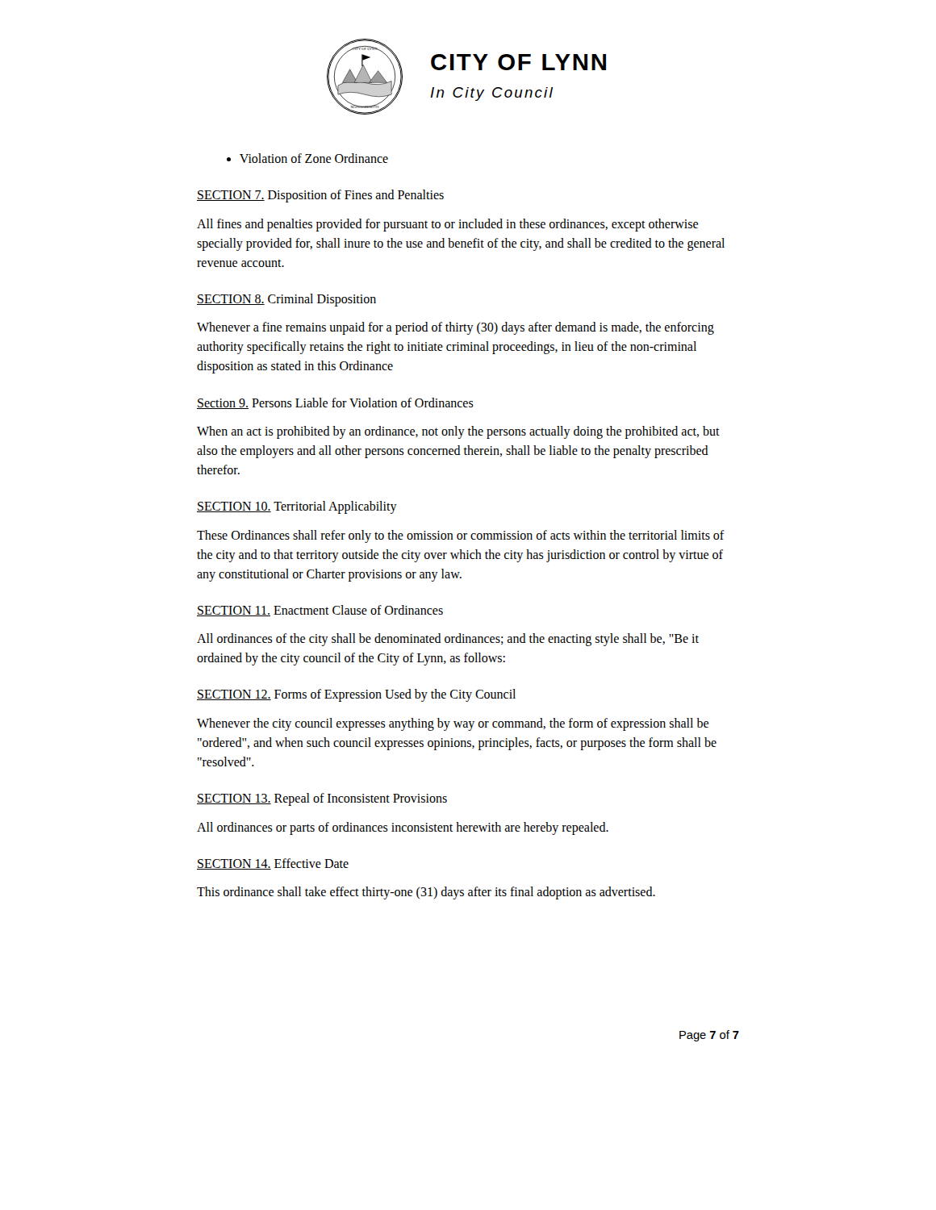CITY OF LYNN MASSACHUSETTS
CITY OF LYNN
In City Council
Violation of Zone Ordinance
SECTION 7. Disposition of Fines and Penalties
All fines and penalties provided for pursuant to or included in these ordinances, except otherwise specially provided for, shall inure to the use and benefit of the city, and shall be credited to the general revenue account.
SECTION 8. Criminal Disposition
Whenever a fine remains unpaid for a period of thirty (30) days after demand is made, the enforcing authority specifically retains the right to initiate criminal proceedings, in lieu of the non-criminal disposition as stated in this Ordinance
Section 9. Persons Liable for Violation of Ordinances
When an act is prohibited by an ordinance, not only the persons actually doing the prohibited act, but also the employers and all other persons concerned therein, shall be liable to the penalty prescribed therefor.
SECTION 10. Territorial Applicability
These Ordinances shall refer only to the omission or commission of acts within the territorial limits of the city and to that territory outside the city over which the city has jurisdiction or control by virtue of any constitutional or Charter provisions or any law.
SECTION 11. Enactment Clause of Ordinances
All ordinances of the city shall be denominated ordinances; and the enacting style shall be, "Be it ordained by the city council of the City of Lynn, as follows:
SECTION 12. Forms of Expression Used by the City Council
Whenever the city council expresses anything by way or command, the form of expression shall be "ordered", and when such council expresses opinions, principles, facts, or purposes the form shall be "resolved".
SECTION 13. Repeal of Inconsistent Provisions
All ordinances or parts of ordinances inconsistent herewith are hereby repealed.
SECTION 14. Effective Date
This ordinance shall take effect thirty-one (31) days after its final adoption as advertised.
Page 7 of 7